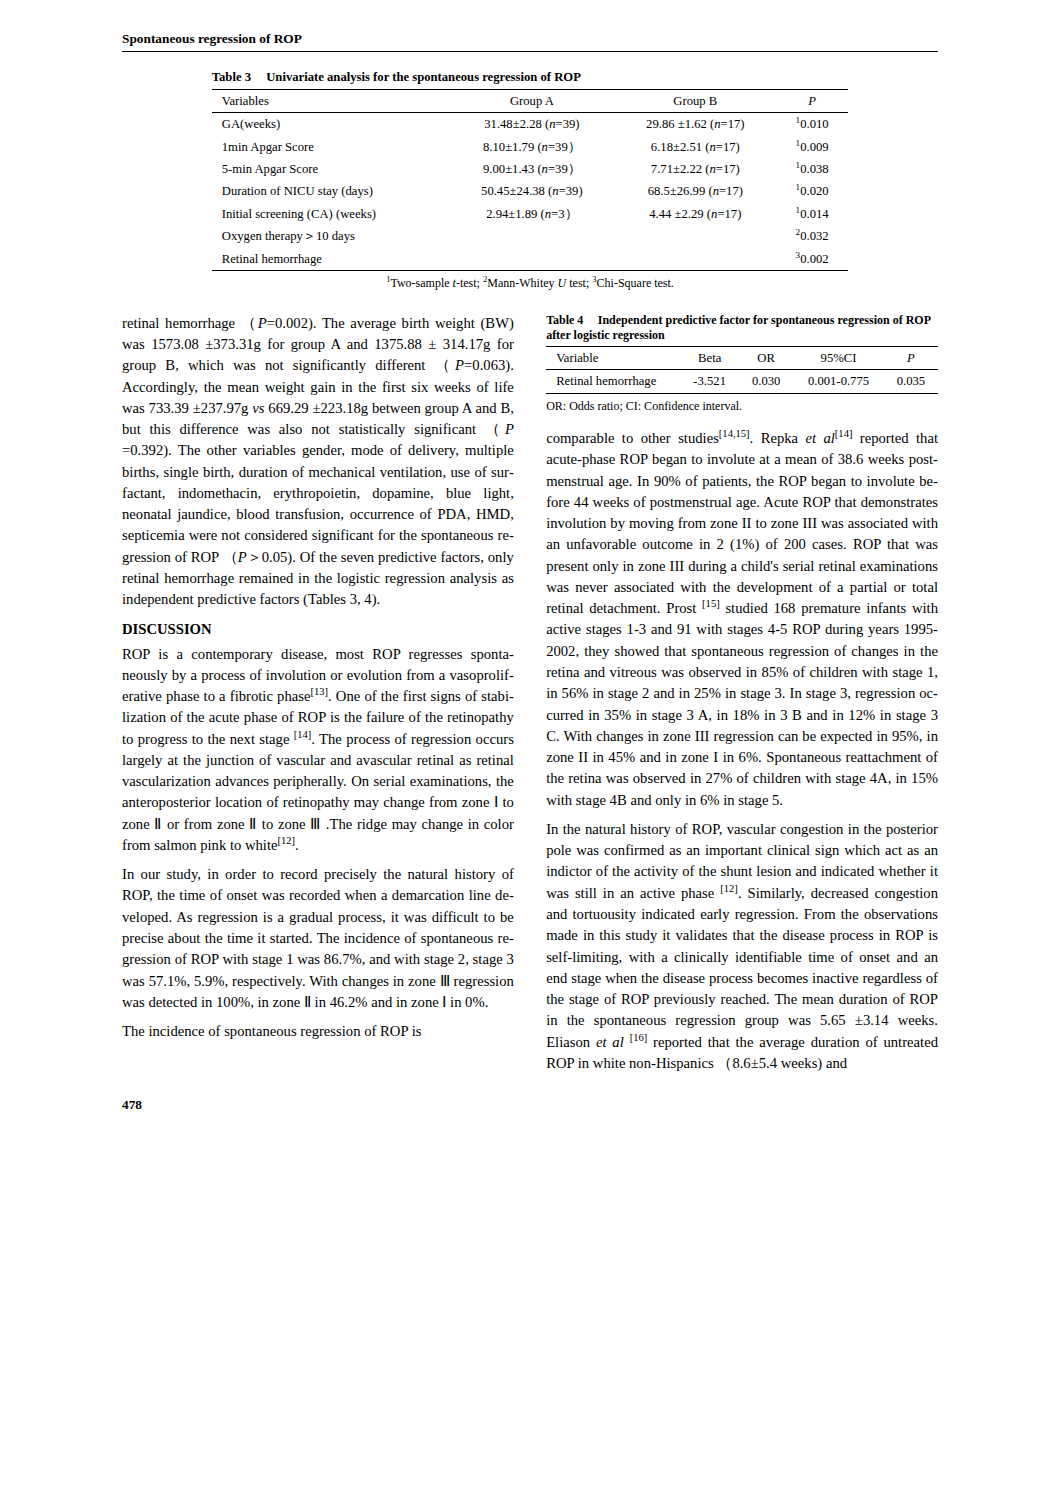Spontaneous regression of ROP
Table 3 Univariate analysis for the spontaneous regression of ROP
| Variables | Group A | Group B | P |
| --- | --- | --- | --- |
| GA(weeks) | 31.48±2.28 ( n =39) | 29.86 ±1.62 ( n =17) | 1 0.010 |
| 1min Apgar Score | 8.10±1.79 ( n =39） | 6.18±2.51 ( n =17) | 1 0.009 |
| 5-min Apgar Score | 9.00±1.43 ( n =39） | 7.71±2.22 ( n =17) | 1 0.038 |
| Duration of NICU stay (days) | 50.45±24.38 ( n =39) | 68.5±26.99 ( n =17) | 1 0.020 |
| Initial screening (CA) (weeks) | 2.94±1.89 ( n =3） | 4.44 ±2.29 ( n =17) | 1 0.014 |
| Oxygen therapy＞10 days | | | 2 0.032 |
| Retinal hemorrhage | | | 3 0.002 |
1Two-sample t-test; 2Mann-Whitey U test; 3Chi-Square test.
retinal hemorrhage （P=0.002). The average birth weight (BW) was 1573.08 ±373.31g for group A and 1375.88 ± 314.17g for group B, which was not significantly different （P=0.063). Accordingly, the mean weight gain in the first six weeks of life was 733.39 ±237.97g vs 669.29 ±223.18g between group A and B, but this difference was also not statistically significant （P =0.392). The other variables gender, mode of delivery, multiple births, single birth, duration of mechanical ventilation, use of surfactant, indomethacin, erythropoietin, dopamine, blue light, neonatal jaundice, blood transfusion, occurrence of PDA, HMD, septicemia were not considered significant for the spontaneous regression of ROP （P＞0.05). Of the seven predictive factors, only retinal hemorrhage remained in the logistic regression analysis as independent predictive factors (Tables 3, 4).
DISCUSSION
ROP is a contemporary disease, most ROP regresses spontaneously by a process of involution or evolution from a vasoproliferative phase to a fibrotic phase[13]. One of the first signs of stabilization of the acute phase of ROP is the failure of the retinopathy to progress to the next stage [14]. The process of regression occurs largely at the junction of vascular and avascular retinal as retinal vascularization advances peripherally. On serial examinations, the anteroposterior location of retinopathy may change from zone Ⅰ to zone Ⅱ or from zone Ⅱ to zone Ⅲ .The ridge may change in color from salmon pink to white[12].
In our study, in order to record precisely the natural history of ROP, the time of onset was recorded when a demarcation line developed. As regression is a gradual process, it was difficult to be precise about the time it started. The incidence of spontaneous regression of ROP with stage 1 was 86.7%, and with stage 2, stage 3 was 57.1%, 5.9%, respectively. With changes in zone Ⅲ regression was detected in 100%, in zone Ⅱ in 46.2% and in zone Ⅰ in 0%.
The incidence of spontaneous regression of ROP is
Table 4 Independent predictive factor for spontaneous regression of ROP after logistic regression
| Variable | Beta | OR | 95%CI | P |
| --- | --- | --- | --- | --- |
| Retinal hemorrhage | -3.521 | 0.030 | 0.001-0.775 | 0.035 |
OR: Odds ratio; CI: Confidence interval.
comparable to other studies[14,15]. Repka et al[14] reported that acute-phase ROP began to involute at a mean of 38.6 weeks postmenstrual age. In 90% of patients, the ROP began to involute before 44 weeks of postmenstrual age. Acute ROP that demonstrates involution by moving from zone II to zone III was associated with an unfavorable outcome in 2 (1%) of 200 cases. ROP that was present only in zone III during a child's serial retinal examinations was never associated with the development of a partial or total retinal detachment. Prost [15] studied 168 premature infants with active stages 1-3 and 91 with stages 4-5 ROP during years 1995-2002, they showed that spontaneous regression of changes in the retina and vitreous was observed in 85% of children with stage 1, in 56% in stage 2 and in 25% in stage 3. In stage 3, regression occurred in 35% in stage 3 A, in 18% in 3 B and in 12% in stage 3 C. With changes in zone III regression can be expected in 95%, in zone II in 45% and in zone I in 6%. Spontaneous reattachment of the retina was observed in 27% of children with stage 4A, in 15% with stage 4B and only in 6% in stage 5.
In the natural history of ROP, vascular congestion in the posterior pole was confirmed as an important clinical sign which act as an indictor of the activity of the shunt lesion and indicated whether it was still in an active phase [12]. Similarly, decreased congestion and tortuousity indicated early regression. From the observations made in this study it validates that the disease process in ROP is self-limiting, with a clinically identifiable time of onset and an end stage when the disease process becomes inactive regardless of the stage of ROP previously reached. The mean duration of ROP in the spontaneous regression group was 5.65 ±3.14 weeks. Eliason et al [16] reported that the average duration of untreated ROP in white non-Hispanics （8.6±5.4 weeks) and
478